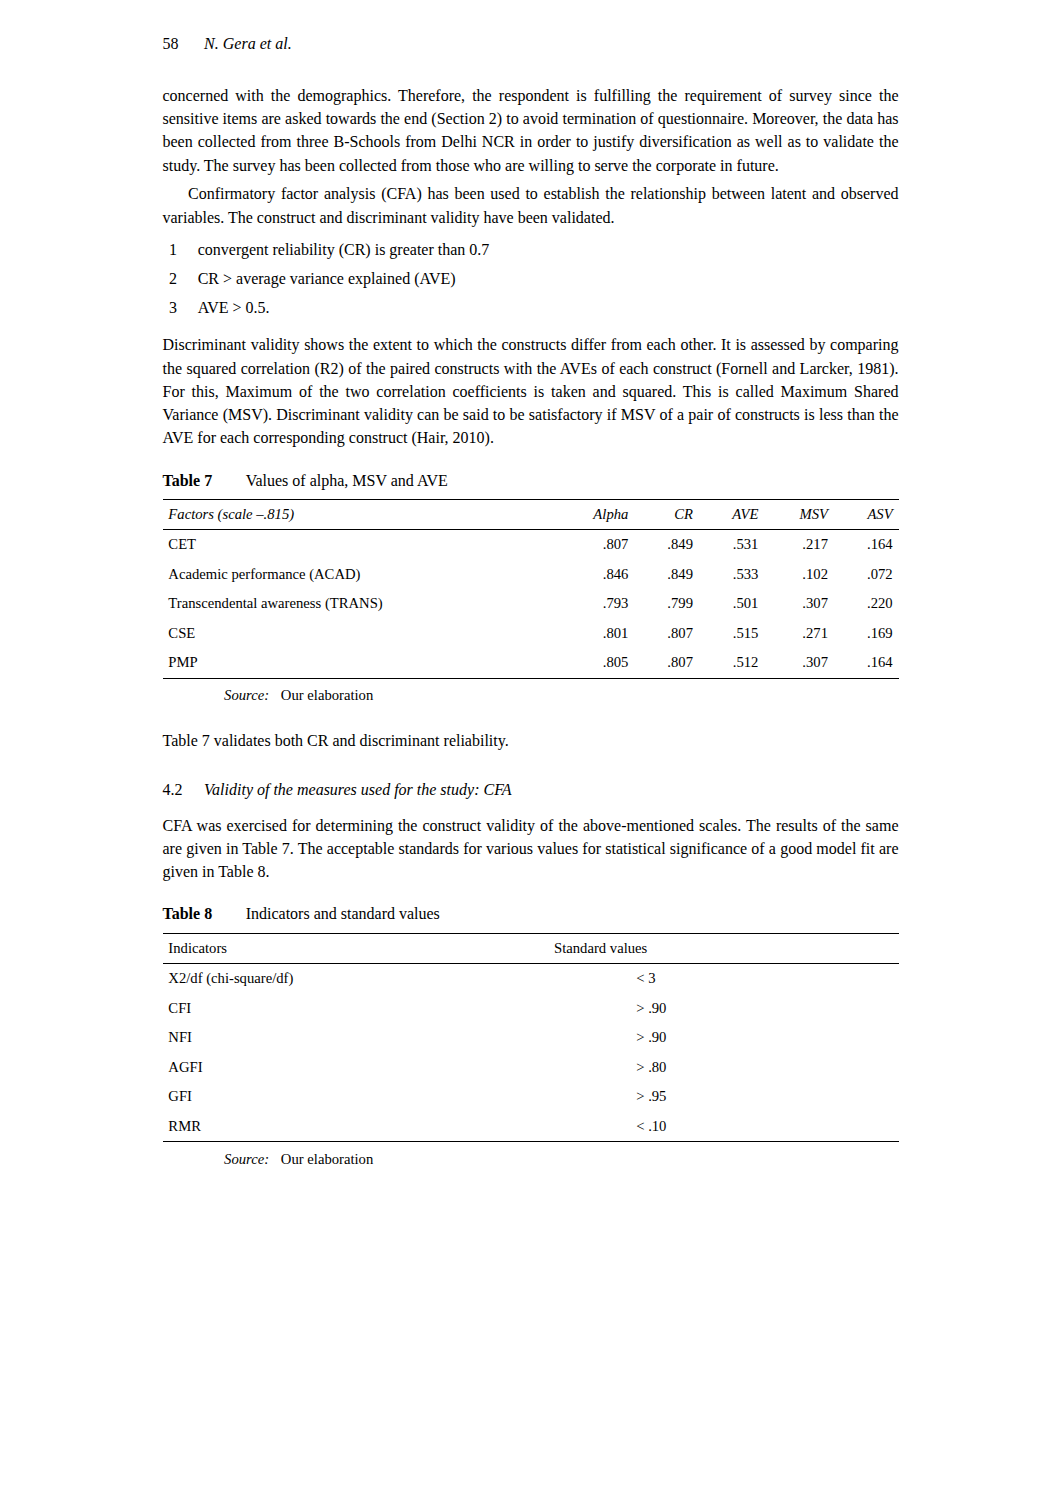58 N. Gera et al.
concerned with the demographics. Therefore, the respondent is fulfilling the requirement of survey since the sensitive items are asked towards the end (Section 2) to avoid termination of questionnaire. Moreover, the data has been collected from three B-Schools from Delhi NCR in order to justify diversification as well as to validate the study. The survey has been collected from those who are willing to serve the corporate in future.
Confirmatory factor analysis (CFA) has been used to establish the relationship between latent and observed variables. The construct and discriminant validity have been validated.
convergent reliability (CR) is greater than 0.7
CR > average variance explained (AVE)
AVE > 0.5.
Discriminant validity shows the extent to which the constructs differ from each other. It is assessed by comparing the squared correlation (R2) of the paired constructs with the AVEs of each construct (Fornell and Larcker, 1981). For this, Maximum of the two correlation coefficients is taken and squared. This is called Maximum Shared Variance (MSV). Discriminant validity can be said to be satisfactory if MSV of a pair of constructs is less than the AVE for each corresponding construct (Hair, 2010).
Table 7 Values of alpha, MSV and AVE
| Factors (scale –.815) | Alpha | CR | AVE | MSV | ASV |
| --- | --- | --- | --- | --- | --- |
| CET | .807 | .849 | .531 | .217 | .164 |
| Academic performance (ACAD) | .846 | .849 | .533 | .102 | .072 |
| Transcendental awareness (TRANS) | .793 | .799 | .501 | .307 | .220 |
| CSE | .801 | .807 | .515 | .271 | .169 |
| PMP | .805 | .807 | .512 | .307 | .164 |
Source: Our elaboration
Table 7 validates both CR and discriminant reliability.
4.2 Validity of the measures used for the study: CFA
CFA was exercised for determining the construct validity of the above-mentioned scales. The results of the same are given in Table 7. The acceptable standards for various values for statistical significance of a good model fit are given in Table 8.
Table 8 Indicators and standard values
| Indicators | Standard values |
| --- | --- |
| X2/df (chi-square/df) | < 3 |
| CFI | > .90 |
| NFI | > .90 |
| AGFI | > .80 |
| GFI | > .95 |
| RMR | < .10 |
Source: Our elaboration